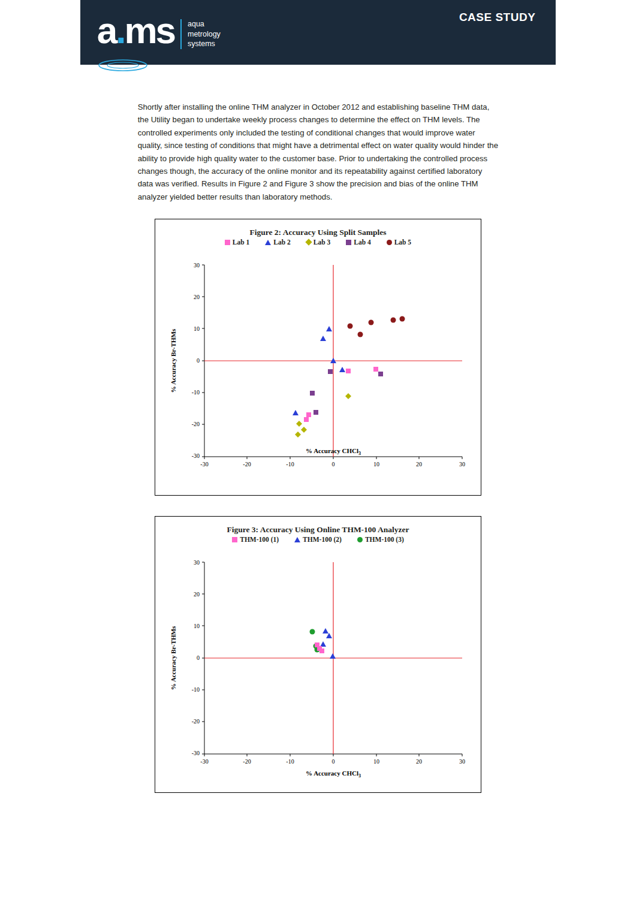a. ms
aqua
metrology
systems
CASE STUDY
Shortly after installing the online THM analyzer in October 2012 and establishing baseline THM data, the Utility began to undertake weekly process changes to determine the effect on THM levels. The controlled experiments only included the testing of conditional changes that would improve water quality, since testing of conditions that might have a detrimental effect on water quality would hinder the ability to provide high quality water to the customer base. Prior to undertaking the controlled process changes though, the accuracy of the online monitor and its repeatability against certified laboratory data was verified. Results in Figure 2 and Figure 3 show the precision and bias of the online THM analyzer yielded better results than laboratory methods.
Figure 2: Accuracy Using Split Samples
Lab 1 Lab 2 Lab 3 Lab 4 Lab 5
30 20 10 0 -10 -20 -30 -30 -20 -10 0 10 20 30 % Accuracy Br-THMs % Accuracy CHCl3
Figure 3: Accuracy Using Online THM-100 Analyzer
THM-100 (1) THM-100 (2) THM-100 (3)
30 20 10 0 -10 -20 -30 -30 -20 -10 0 10 20 30 % Accuracy Br-THMs % Accuracy CHCl3